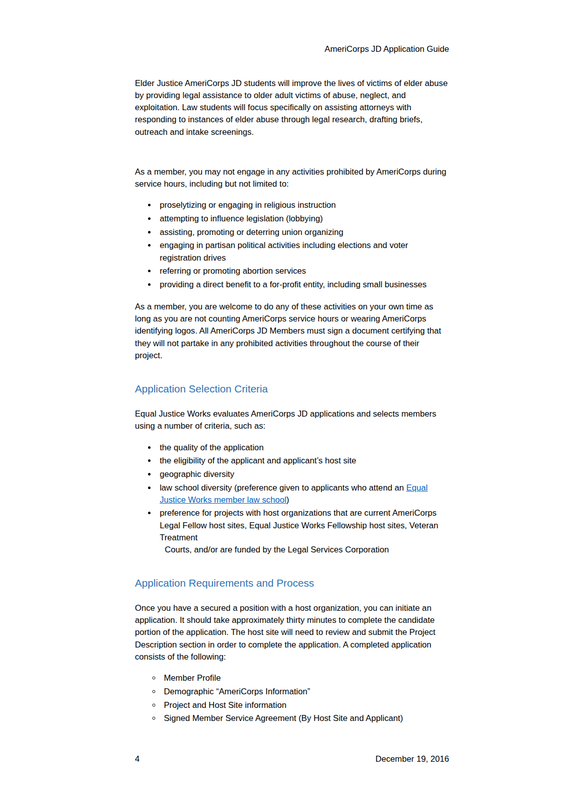AmeriCorps JD Application Guide
Elder Justice AmeriCorps JD students will improve the lives of victims of elder abuse by providing legal assistance to older adult victims of abuse, neglect, and exploitation. Law students will focus specifically on assisting attorneys with responding to instances of elder abuse through legal research, drafting briefs, outreach and intake screenings.
As a member, you may not engage in any activities prohibited by AmeriCorps during service hours, including but not limited to:
proselytizing or engaging in religious instruction
attempting to influence legislation (lobbying)
assisting, promoting or deterring union organizing
engaging in partisan political activities including elections and voter registration drives
referring or promoting abortion services
providing a direct benefit to a for-profit entity, including small businesses
As a member, you are welcome to do any of these activities on your own time as long as you are not counting AmeriCorps service hours or wearing AmeriCorps identifying logos. All AmeriCorps JD Members must sign a document certifying that they will not partake in any prohibited activities throughout the course of their project.
Application Selection Criteria
Equal Justice Works evaluates AmeriCorps JD applications and selects members using a number of criteria, such as:
the quality of the application
the eligibility of the applicant and applicant’s host site
geographic diversity
law school diversity (preference given to applicants who attend an Equal Justice Works member law school)
preference for projects with host organizations that are current AmeriCorps Legal Fellow host sites, Equal Justice Works Fellowship host sites, Veteran Treatment Courts, and/or are funded by the Legal Services Corporation
Application Requirements and Process
Once you have a secured a position with a host organization, you can initiate an application. It should take approximately thirty minutes to complete the candidate portion of the application. The host site will need to review and submit the Project Description section in order to complete the application. A completed application consists of the following:
Member Profile
Demographic “AmeriCorps Information”
Project and Host Site information
Signed Member Service Agreement (By Host Site and Applicant)
4 December 19, 2016